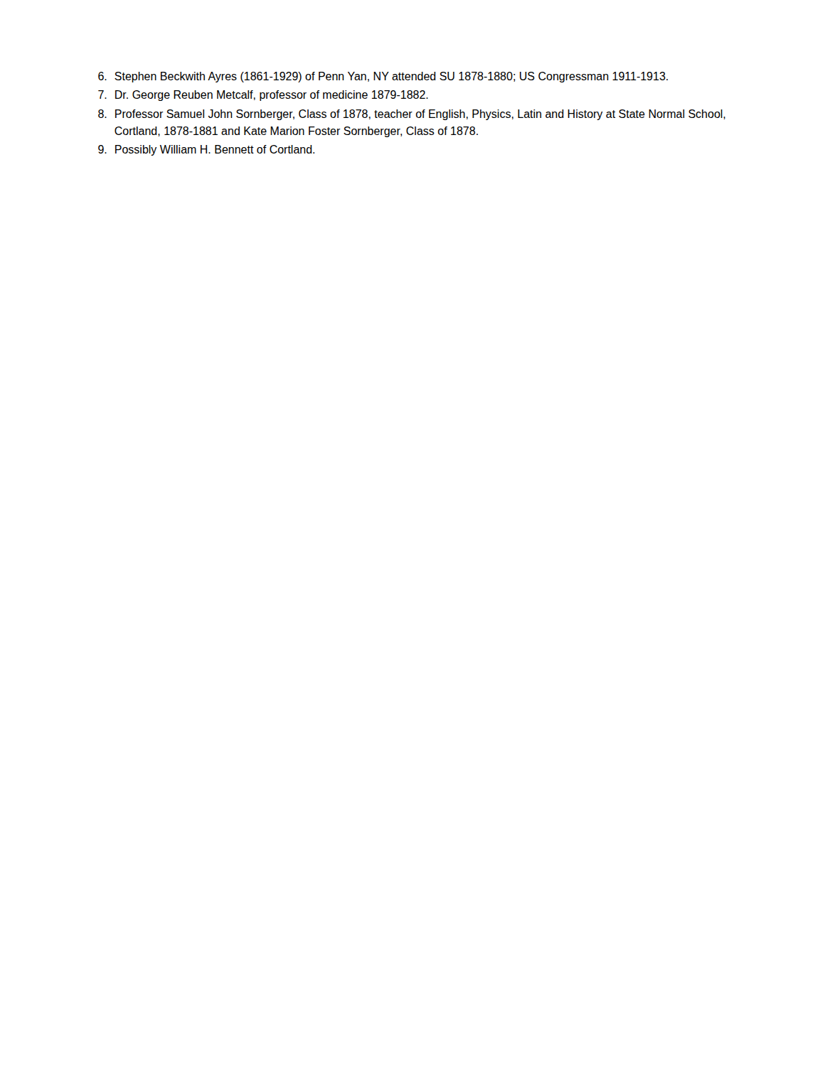Stephen Beckwith Ayres (1861-1929) of Penn Yan, NY attended SU 1878-1880; US Congressman 1911-1913.
Dr. George Reuben Metcalf, professor of medicine 1879-1882.
Professor Samuel John Sornberger, Class of 1878, teacher of English, Physics, Latin and History at State Normal School, Cortland, 1878-1881 and Kate Marion Foster Sornberger, Class of 1878.
Possibly William H. Bennett of Cortland.